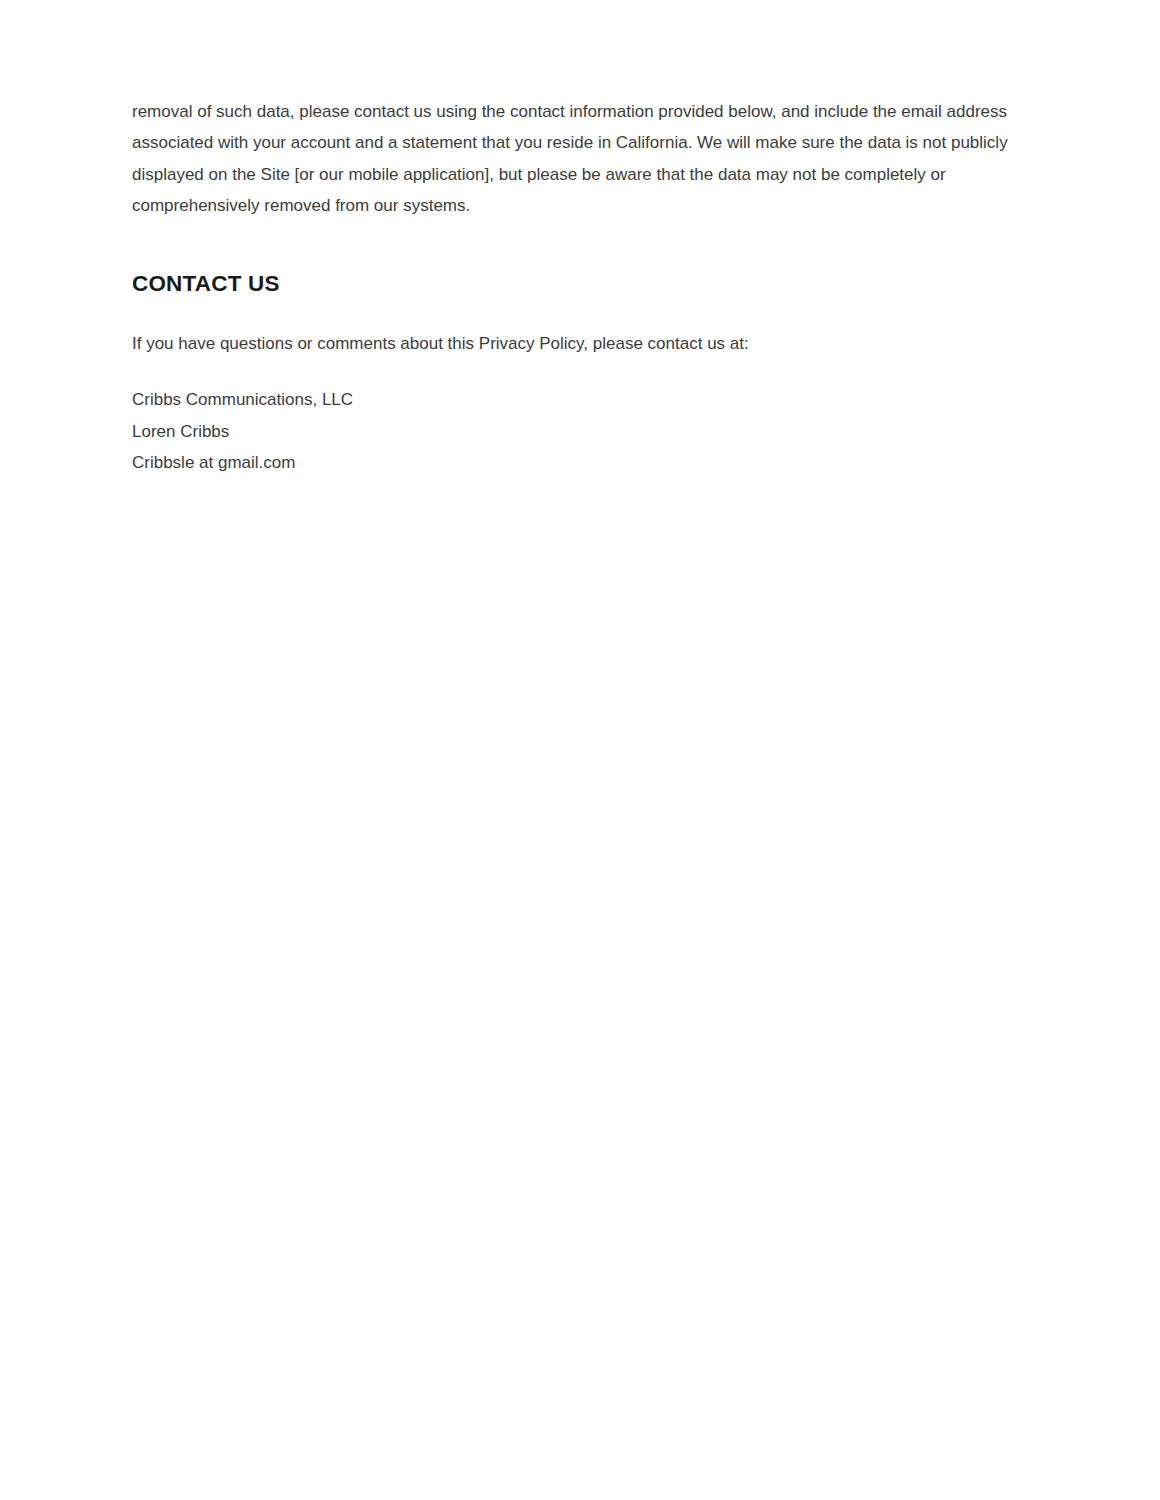removal of such data, please contact us using the contact information provided below, and include the email address associated with your account and a statement that you reside in California. We will make sure the data is not publicly displayed on the Site [or our mobile application], but please be aware that the data may not be completely or comprehensively removed from our systems.
CONTACT US
If you have questions or comments about this Privacy Policy, please contact us at:
Cribbs Communications, LLC Loren Cribbs Cribbsle at gmail.com